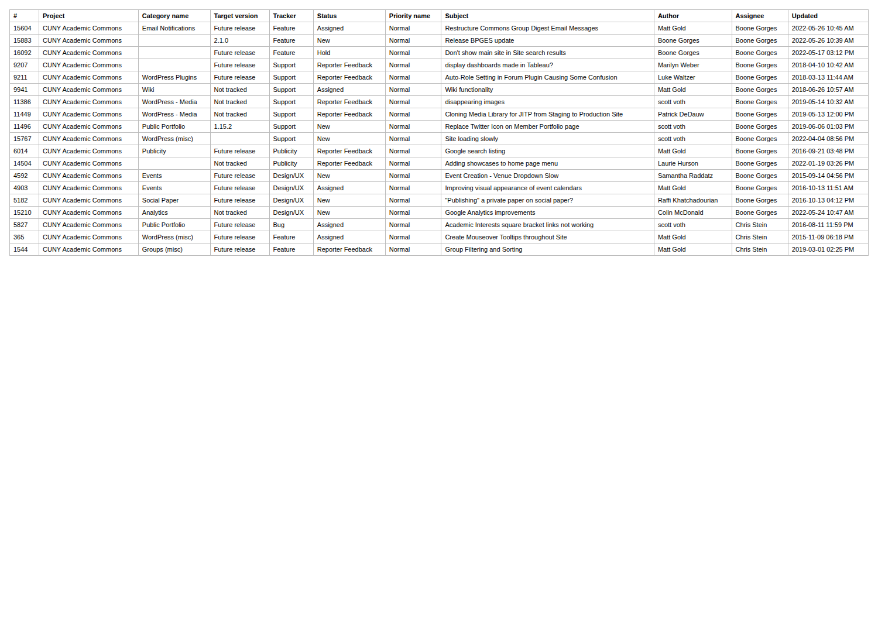| # | Project | Category name | Target version | Tracker | Status | Priority name | Subject | Author | Assignee | Updated |
| --- | --- | --- | --- | --- | --- | --- | --- | --- | --- | --- |
| 15604 | CUNY Academic Commons | Email Notifications | Future release | Feature | Assigned | Normal | Restructure Commons Group Digest Email Messages | Matt Gold | Boone Gorges | 2022-05-26 10:45 AM |
| 15883 | CUNY Academic Commons | | 2.1.0 | Feature | New | Normal | Release BPGES update | Boone Gorges | Boone Gorges | 2022-05-26 10:39 AM |
| 16092 | CUNY Academic Commons | | Future release | Feature | Hold | Normal | Don't show main site in Site search results | Boone Gorges | Boone Gorges | 2022-05-17 03:12 PM |
| 9207 | CUNY Academic Commons | | Future release | Support | Reporter Feedback | Normal | display dashboards made in Tableau? | Marilyn Weber | Boone Gorges | 2018-04-10 10:42 AM |
| 9211 | CUNY Academic Commons | WordPress Plugins | Future release | Support | Reporter Feedback | Normal | Auto-Role Setting in Forum Plugin Causing Some Confusion | Luke Waltzer | Boone Gorges | 2018-03-13 11:44 AM |
| 9941 | CUNY Academic Commons | Wiki | Not tracked | Support | Assigned | Normal | Wiki functionality | Matt Gold | Boone Gorges | 2018-06-26 10:57 AM |
| 11386 | CUNY Academic Commons | WordPress - Media | Not tracked | Support | Reporter Feedback | Normal | disappearing images | scott voth | Boone Gorges | 2019-05-14 10:32 AM |
| 11449 | CUNY Academic Commons | WordPress - Media | Not tracked | Support | Reporter Feedback | Normal | Cloning Media Library for JITP from Staging to Production Site | Patrick DeDauw | Boone Gorges | 2019-05-13 12:00 PM |
| 11496 | CUNY Academic Commons | Public Portfolio | 1.15.2 | Support | New | Normal | Replace Twitter Icon on Member Portfolio page | scott voth | Boone Gorges | 2019-06-06 01:03 PM |
| 15767 | CUNY Academic Commons | WordPress (misc) | | Support | New | Normal | Site loading slowly | scott voth | Boone Gorges | 2022-04-04 08:56 PM |
| 6014 | CUNY Academic Commons | Publicity | Future release | Publicity | Reporter Feedback | Normal | Google search listing | Matt Gold | Boone Gorges | 2016-09-21 03:48 PM |
| 14504 | CUNY Academic Commons | | Not tracked | Publicity | Reporter Feedback | Normal | Adding showcases to home page menu | Laurie Hurson | Boone Gorges | 2022-01-19 03:26 PM |
| 4592 | CUNY Academic Commons | Events | Future release | Design/UX | New | Normal | Event Creation - Venue Dropdown Slow | Samantha Raddatz | Boone Gorges | 2015-09-14 04:56 PM |
| 4903 | CUNY Academic Commons | Events | Future release | Design/UX | Assigned | Normal | Improving visual appearance of event calendars | Matt Gold | Boone Gorges | 2016-10-13 11:51 AM |
| 5182 | CUNY Academic Commons | Social Paper | Future release | Design/UX | New | Normal | "Publishing" a private paper on social paper? | Raffi Khatchadourian | Boone Gorges | 2016-10-13 04:12 PM |
| 15210 | CUNY Academic Commons | Analytics | Not tracked | Design/UX | New | Normal | Google Analytics improvements | Colin McDonald | Boone Gorges | 2022-05-24 10:47 AM |
| 5827 | CUNY Academic Commons | Public Portfolio | Future release | Bug | Assigned | Normal | Academic Interests square bracket links not working | scott voth | Chris Stein | 2016-08-11 11:59 PM |
| 365 | CUNY Academic Commons | WordPress (misc) | Future release | Feature | Assigned | Normal | Create Mouseover Tooltips throughout Site | Matt Gold | Chris Stein | 2015-11-09 06:18 PM |
| 1544 | CUNY Academic Commons | Groups (misc) | Future release | Feature | Reporter Feedback | Normal | Group Filtering and Sorting | Matt Gold | Chris Stein | 2019-03-01 02:25 PM |